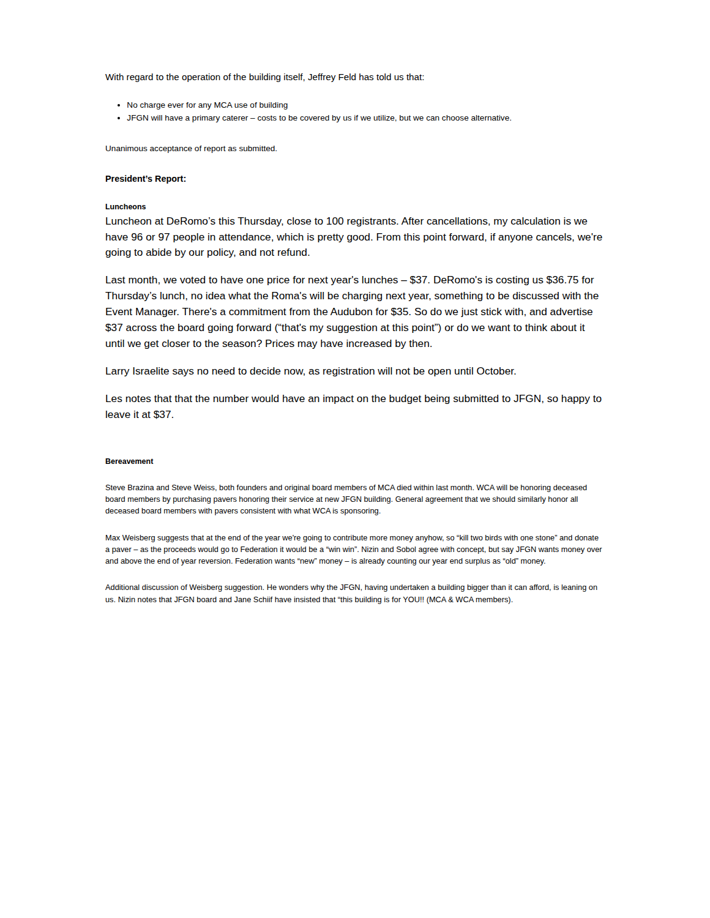With regard to the operation of the building itself, Jeffrey Feld has told us that:
No charge ever for any MCA use of building
JFGN will have a primary caterer – costs to be covered by us if we utilize, but we can choose alternative.
Unanimous acceptance of report as submitted.
President’s Report:
Luncheons
Luncheon at DeRomo’s this Thursday, close to 100 registrants. After cancellations, my calculation is we have 96 or 97 people in attendance, which is pretty good. From this point forward, if anyone cancels, we're going to abide by our policy, and not refund.
Last month, we voted to have one price for next year's lunches – $37. DeRomo's is costing us $36.75 for Thursday’s lunch, no idea what the Roma's will be charging next year, something to be discussed with the Event Manager. There's a commitment from the Audubon for $35. So do we just stick with, and advertise $37 across the board going forward (“that's my suggestion at this point”) or do we want to think about it until we get closer to the season? Prices may have increased by then.
Larry Israelite says no need to decide now, as registration will not be open until October.
Les notes that that the number would have an impact on the budget being submitted to JFGN, so happy to leave it at $37.
Bereavement
Steve Brazina and Steve Weiss, both founders and original board members of MCA died within last month. WCA will be honoring deceased board members by purchasing pavers honoring their service at new JFGN building. General agreement that we should similarly honor all deceased board members with pavers consistent with what WCA is sponsoring.
Max Weisberg suggests that at the end of the year we're going to contribute more money anyhow, so “kill two birds with one stone” and donate a paver – as the proceeds would go to Federation it would be a “win win”. Nizin and Sobol agree with concept, but say JFGN wants money over and above the end of year reversion. Federation wants “new” money – is already counting our year end surplus as “old” money.
Additional discussion of Weisberg suggestion. He wonders why the JFGN, having undertaken a building bigger than it can afford, is leaning on us. Nizin notes that JFGN board and Jane Schiif have insisted that “this building is for YOU!! (MCA & WCA members).